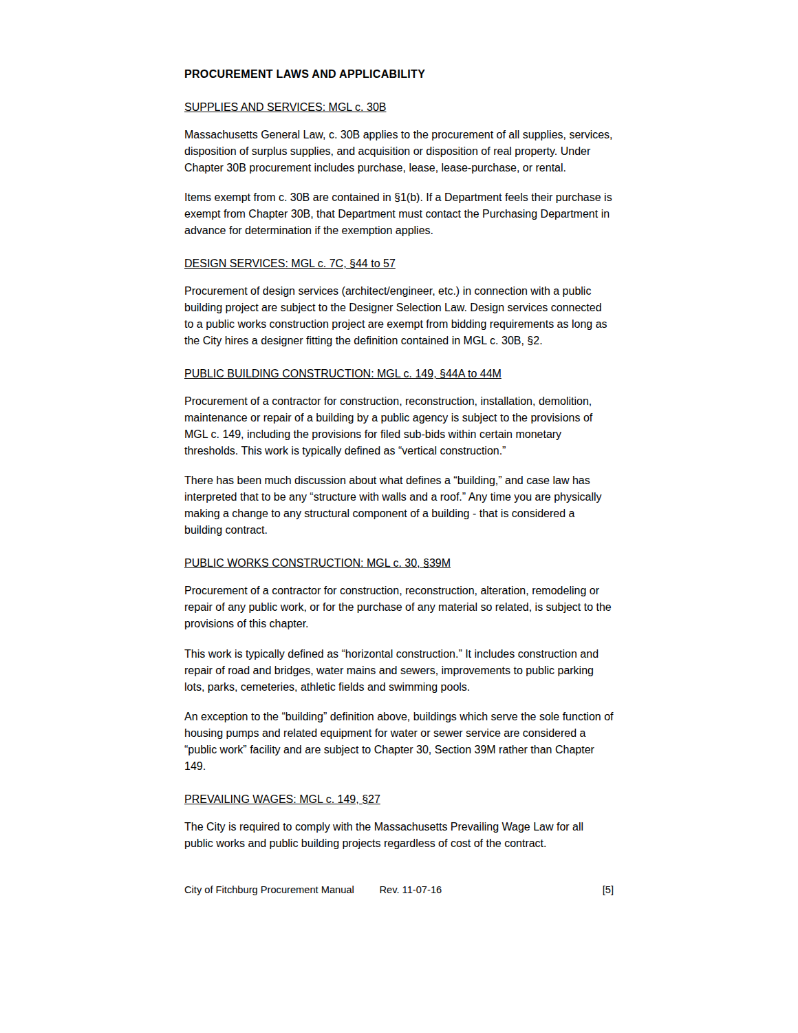PROCUREMENT LAWS AND APPLICABILITY
SUPPLIES AND SERVICES: MGL c. 30B
Massachusetts General Law, c. 30B applies to the procurement of all supplies, services, disposition of surplus supplies, and acquisition or disposition of real property. Under Chapter 30B procurement includes purchase, lease, lease-purchase, or rental.
Items exempt from c. 30B are contained in §1(b). If a Department feels their purchase is exempt from Chapter 30B, that Department must contact the Purchasing Department in advance for determination if the exemption applies.
DESIGN SERVICES: MGL c. 7C, §44 to 57
Procurement of design services (architect/engineer, etc.) in connection with a public building project are subject to the Designer Selection Law. Design services connected to a public works construction project are exempt from bidding requirements as long as the City hires a designer fitting the definition contained in MGL c. 30B, §2.
PUBLIC BUILDING CONSTRUCTION: MGL c. 149, §44A to 44M
Procurement of a contractor for construction, reconstruction, installation, demolition, maintenance or repair of a building by a public agency is subject to the provisions of MGL c. 149, including the provisions for filed sub-bids within certain monetary thresholds. This work is typically defined as “vertical construction.”
There has been much discussion about what defines a “building,” and case law has interpreted that to be any “structure with walls and a roof.” Any time you are physically making a change to any structural component of a building - that is considered a building contract.
PUBLIC WORKS CONSTRUCTION: MGL c. 30, §39M
Procurement of a contractor for construction, reconstruction, alteration, remodeling or repair of any public work, or for the purchase of any material so related, is subject to the provisions of this chapter.
This work is typically defined as “horizontal construction.” It includes construction and repair of road and bridges, water mains and sewers, improvements to public parking lots, parks, cemeteries, athletic fields and swimming pools.
An exception to the “building” definition above, buildings which serve the sole function of housing pumps and related equipment for water or sewer service are considered a “public work” facility and are subject to Chapter 30, Section 39M rather than Chapter 149.
PREVAILING WAGES: MGL c. 149, §27
The City is required to comply with the Massachusetts Prevailing Wage Law for all public works and public building projects regardless of cost of the contract.
City of Fitchburg Procurement Manual Rev. 11-07-16 [5]